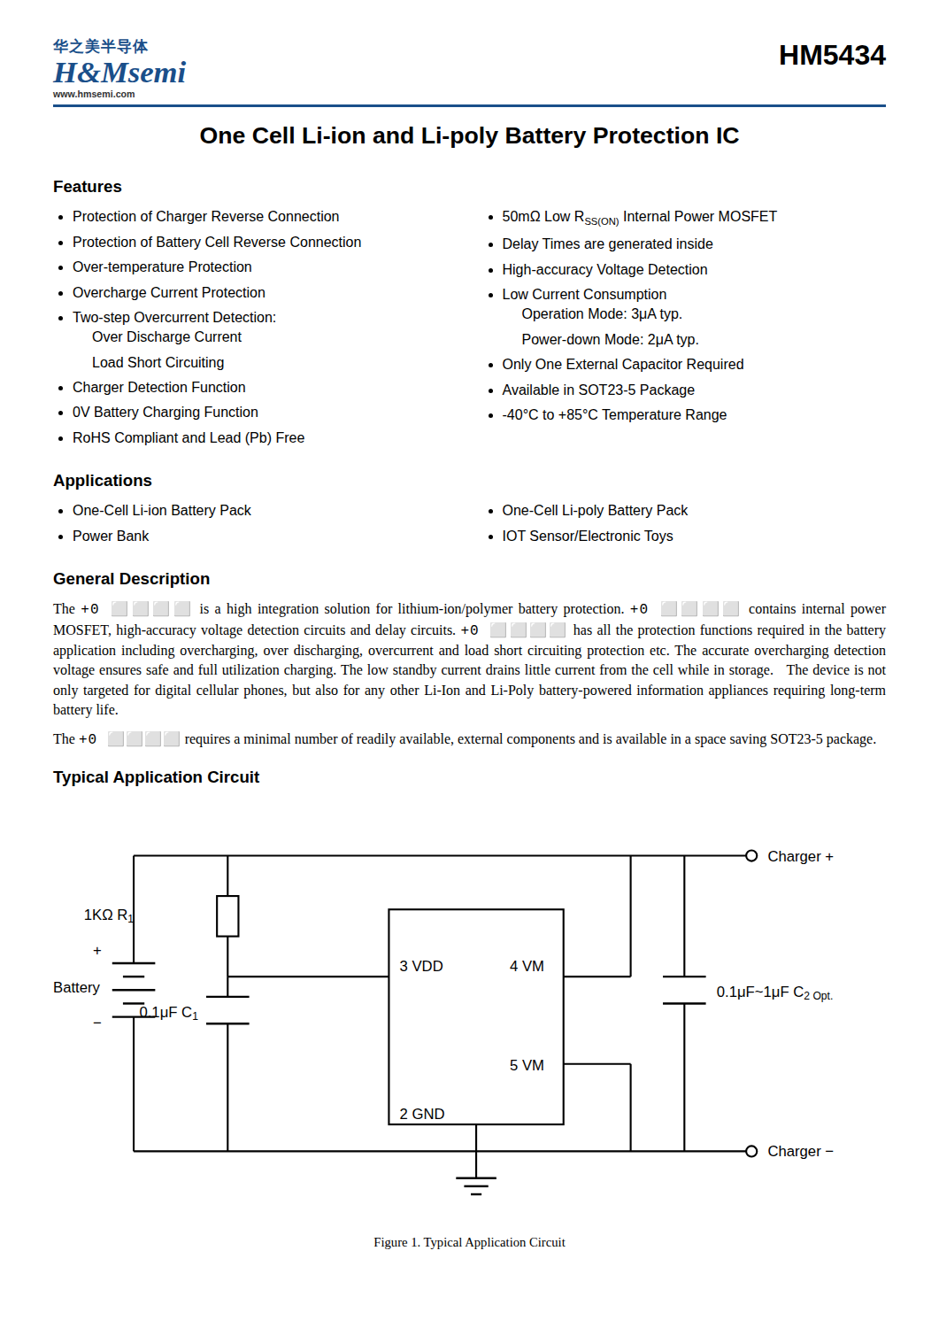华之美半导体
H&Msemi
www.hmsemi.com
HM5434
One Cell Li-ion and Li-poly Battery Protection IC
Features
Protection of Charger Reverse Connection
Protection of Battery Cell Reverse Connection
Over-temperature Protection
Overcharge Current Protection
Two-step Overcurrent Detection:
Over Discharge Current
Load Short Circuiting
Charger Detection Function
0V Battery Charging Function
RoHS Compliant and Lead (Pb) Free
50mΩ Low RSS(ON) Internal Power MOSFET
Delay Times are generated inside
High-accuracy Voltage Detection
Low Current Consumption
Operation Mode: 3μA typ.
Power-down Mode: 2μA typ.
Only One External Capacitor Required
Available in SOT23-5 Package
-40°C to +85°C Temperature Range
Applications
One-Cell Li-ion Battery Pack
Power Bank
One-Cell Li-poly Battery Pack
IOT Sensor/Electronic Toys
General Description
The +0 ⬜⬜⬜⬜ is a high integration solution for lithium-ion/polymer battery protection. +0 ⬜⬜⬜⬜ contains internal power MOSFET, high-accuracy voltage detection circuits and delay circuits. +0 ⬜⬜⬜⬜ has all the protection functions required in the battery application including overcharging, over discharging, overcurrent and load short circuiting protection etc. The accurate overcharging detection voltage ensures safe and full utilization charging. The low standby current drains little current from the cell while in storage. The device is not only targeted for digital cellular phones, but also for any other Li-Ion and Li-Poly battery-powered information appliances requiring long-term battery life.
The +0 ⬜⬜⬜⬜ requires a minimal number of readily available, external components and is available in a space saving SOT23-5 package.
Typical Application Circuit
1KΩ R1 0.1μF C1 + − Battery 0.1μF~1μF C2 Opt. Charger + Charger − 3 VDD 4 VM 5 VM 2 GND
Figure 1. Typical Application Circuit